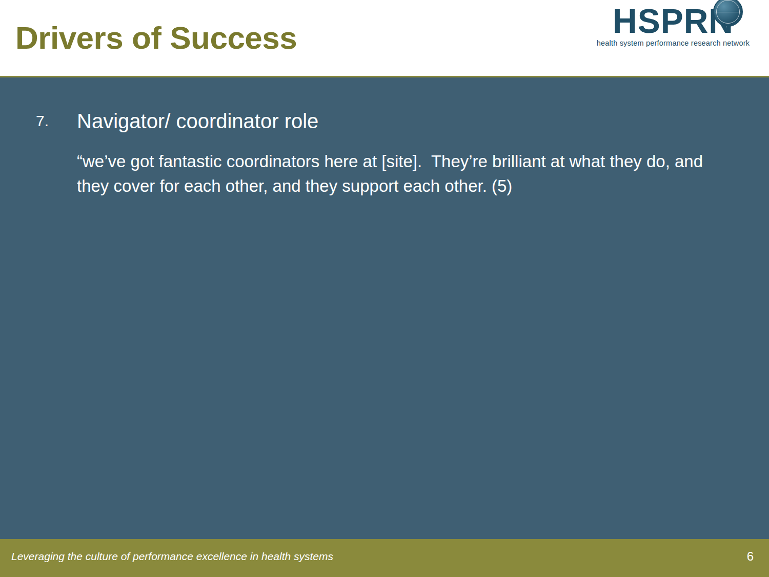Drivers of Success
HSPRN
health system performance research network
7. Navigator/ coordinator role
“we’ve got fantastic coordinators here at [site]. They’re brilliant at what they do, and they cover for each other, and they support each other. (5)
Leveraging the culture of performance excellence in health systems
6